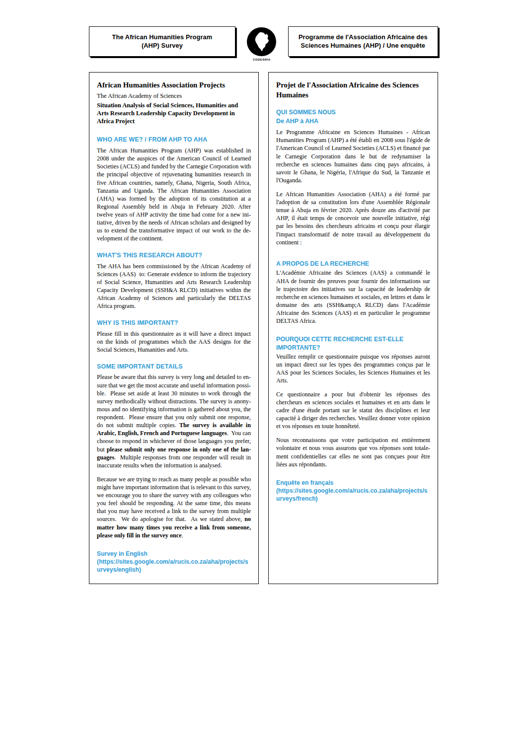The African Humanities Program
(AHP) Survey
CODESRIA
Programme de l'Association Africaine des Sciences Humaines (AHP) / Une enquête
African Humanities Association Projects
The African Academy of Sciences
Situation Analysis of Social Sciences, Humanities and Arts Research Leadership Capacity Development in Africa Project
WHO ARE WE? / From AHP to AHA
The African Humanities Program (AHP) was established in 2008 under the auspices of the American Council of Learned Societies (ACLS) and funded by the Carnegie Corporation with the principal objective of rejuvenating humanities research in five African countries, namely, Ghana, Nigeria, South Africa, Tanzania and Uganda. The African Humanities Association (AHA) was formed by the adoption of its constitution at a Regional Assembly held in Abuja in February 2020. After twelve years of AHP activity the time had come for a new initiative, driven by the needs of African scholars and designed by us to extend the transformative impact of our work to the development of the continent.
WHAT'S THIS RESEARCH ABOUT?
The AHA has been commissioned by the African Academy of Sciences (AAS) to: Generate evidence to inform the trajectory of Social Science, Humanities and Arts Research Leadership Capacity Development (SSH&A RLCD) initiatives within the African Academy of Sciences and particularly the DELTAS Africa program.
WHY IS THIS IMPORTANT?
Please fill in this questionnaire as it will have a direct impact on the kinds of programmes which the AAS designs for the Social Sciences, Humanities and Arts.
SOME IMPORTANT DETAILS
Please be aware that this survey is very long and detailed to ensure that we get the most accurate and useful information possible. Please set aside at least 30 minutes to work through the survey methodically without distractions. The survey is anonymous and no identifying information is gathered about you, the respondent. Please ensure that you only submit one response, do not submit multiple copies. The survey is available in Arabic, English, French and Portuguese languages. You can choose to respond in whichever of those languages you prefer, but please submit only one response in only one of the languages. Multiple responses from one responder will result in inaccurate results when the information is analysed.
Because we are trying to reach as many people as possible who might have important information that is relevant to this survey, we encourage you to share the survey with any colleagues who you feel should be responding. At the same time, this means that you may have received a link to the survey from multiple sources. We do apologise for that. As we stated above, no matter how many times you receive a link from someone, please only fill in the survey once.
Survey in English (https://sites.google.com/a/rucis.co.za/aha/projects/surveys/english)
Projet de l'Association Africaine des Sciences Humaines
QUI SOMMES NOUS
De AHP à AHA
Le Programme Africaine en Sciences Humaines - African Humanities Program (AHP) a été établi en 2008 sous l'égide de l'American Council of Learned Societies (ACLS) et financé par le Carnegie Corporation dans le but de redynamiser la recherche en sciences humaines dans cinq pays africains, à savoir le Ghana, le Nigéria, l'Afrique du Sud, la Tanzanie et l'Ouganda.
Le African Humanities Association (AHA) a été formé par l'adoption de sa constitution lors d'une Assemblée Régionale tenue à Abuja en février 2020. Après douze ans d'activité par AHP, il était temps de concevoir une nouvelle initiative, régi par les besoins des chercheurs africains et conçu pour élargir l'impact transformatif de notre travail au développement du continent :
A PROPOS DE LA RECHERCHE
L'Académie Africaine des Sciences (AAS) a commandé le AHA de fournir des preuves pour fournir des informations sur le trajectoire des initiatives sur la capacité de leadership de recherche en sciences humaines et sociales, en lettres et dans le domaine des arts (SSH&amp;A RLCD) dans l'Académie Africaine des Sciences (AAS) et en particulier le programme DELTAS Africa.
POURQUOI CETTE RECHERCHE EST-ELLE IMPORTANTE?
Veuillez remplir ce questionnaire puisque vos réponses auront un impact direct sur les types des programmes conçus par le AAS pour les Sciences Sociales, les Sciences Humaines et les Arts.
Ce questionnaire a pour but d'obtenir les réponses des chercheurs en sciences sociales et humaines et en arts dans le cadre d'une étude portant sur le statut des disciplines et leur capacité à diriger des recherches. Veuillez donner votre opinion et vos réponses en toute honnêteté.
Nous reconnaissons que votre participation est entièrement volontaire et nous vous assurons que vos réponses sont totalement confidentielles car elles ne sont pas conçues pour être liées aux répondants.
Enquête en français (https://sites.google.com/a/rucis.co.za/aha/projects/surveys/french)